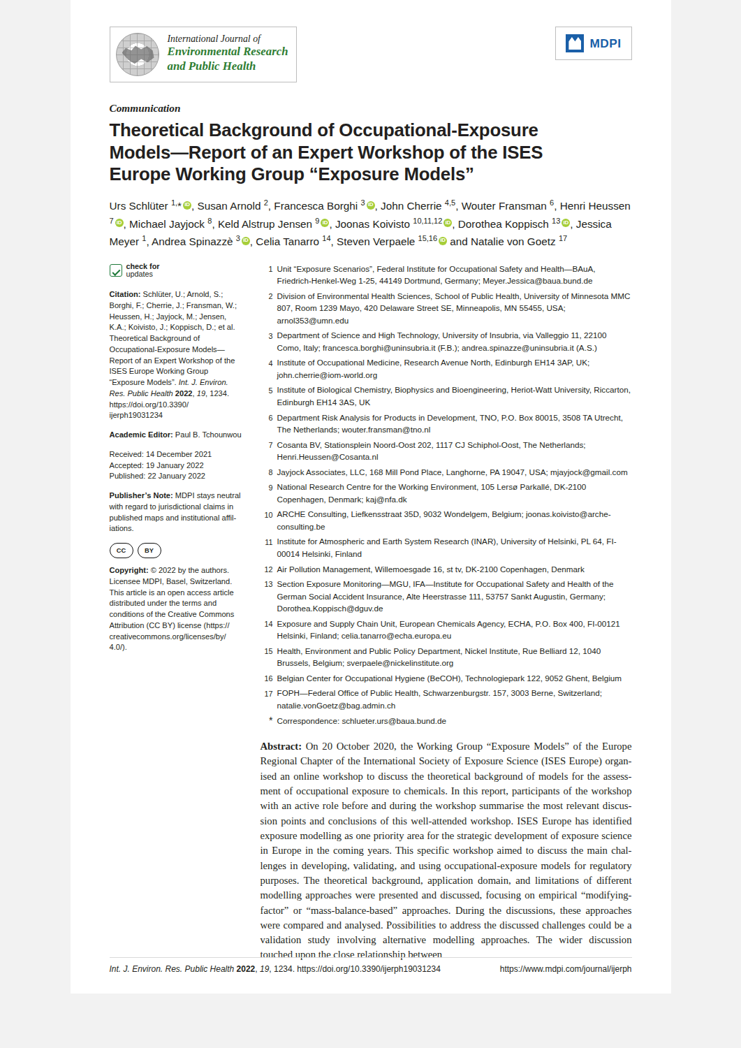International Journal of
Environmental Research
and Public Health
MDPI
Communication
Theoretical Background of Occupational-Exposure
Models—Report of an Expert Workshop of the ISES
Europe Working Group “Exposure Models”
Urs Schlüter 1,* , Susan Arnold 2, Francesca Borghi 3 , John Cherrie 4,5, Wouter Fransman 6, Henri Heussen 7 , Michael Jayjock 8, Keld Alstrup Jensen 9 , Joonas Koivisto 10,11,12 , Dorothea Koppisch 13 , Jessica Meyer 1, Andrea Spinazzè 3 , Celia Tanarro 14, Steven Verpaele 15,16 and Natalie von Goetz 17
check forupdates
Citation: Schlüter, U.; Arnold, S.; Borghi, F.; Cherrie, J.; Fransman, W.; Heussen, H.; Jayjock, M.; Jensen, K.A.; Koivisto, J.; Koppisch, D.; et al. Theoretical Background of Occupational-Exposure Models—Report of an Expert Workshop of the ISES Europe Working Group “Exposure Models”. Int. J. Environ. Res. Public Health 2022, 19, 1234. https://doi.org/10.3390/ ijerph19031234
Academic Editor: Paul B. Tchounwou
Received: 14 December 2021
Accepted: 19 January 2022
Published: 22 January 2022
Publisher’s Note: MDPI stays neutral with regard to jurisdictional claims in published maps and institutional affil- iations.
CC
BY
Copyright: © 2022 by the authors. Licensee MDPI, Basel, Switzerland. This article is an open access article distributed under the terms and conditions of the Creative Commons Attribution (CC BY) license (https:// creativecommons.org/licenses/by/ 4.0/).
1 Unit “Exposure Scenarios”, Federal Institute for Occupational Safety and Health—BAuA, Friedrich-Henkel-Weg 1-25, 44149 Dortmund, Germany; Meyer.Jessica@baua.bund.de
2 Division of Environmental Health Sciences, School of Public Health, University of Minnesota MMC 807, Room 1239 Mayo, 420 Delaware Street SE, Minneapolis, MN 55455, USA; arnol353@umn.edu
3 Department of Science and High Technology, University of Insubria, via Valleggio 11, 22100 Como, Italy; francesca.borghi@uninsubria.it (F.B.); andrea.spinazze@uninsubria.it (A.S.)
4 Institute of Occupational Medicine, Research Avenue North, Edinburgh EH14 3AP, UK; john.cherrie@iom-world.org
5 Institute of Biological Chemistry, Biophysics and Bioengineering, Heriot-Watt University, Riccarton, Edinburgh EH14 3AS, UK
6 Department Risk Analysis for Products in Development, TNO, P.O. Box 80015, 3508 TA Utrecht, The Netherlands; wouter.fransman@tno.nl
7 Cosanta BV, Stationsplein Noord-Oost 202, 1117 CJ Schiphol-Oost, The Netherlands; Henri.Heussen@Cosanta.nl
8 Jayjock Associates, LLC, 168 Mill Pond Place, Langhorne, PA 19047, USA; mjayjock@gmail.com
9 National Research Centre for the Working Environment, 105 Lersø Parkallé, DK-2100 Copenhagen, Denmark; kaj@nfa.dk
10 ARCHE Consulting, Liefkensstraat 35D, 9032 Wondelgem, Belgium; joonas.koivisto@arche-consulting.be
11 Institute for Atmospheric and Earth System Research (INAR), University of Helsinki, PL 64, FI-00014 Helsinki, Finland
12 Air Pollution Management, Willemoesgade 16, st tv, DK-2100 Copenhagen, Denmark
13 Section Exposure Monitoring—MGU, IFA—Institute for Occupational Safety and Health of the German Social Accident Insurance, Alte Heerstrasse 111, 53757 Sankt Augustin, Germany; Dorothea.Koppisch@dguv.de
14 Exposure and Supply Chain Unit, European Chemicals Agency, ECHA, P.O. Box 400, FI-00121 Helsinki, Finland; celia.tanarro@echa.europa.eu
15 Health, Environment and Public Policy Department, Nickel Institute, Rue Belliard 12, 1040 Brussels, Belgium; sverpaele@nickelinstitute.org
16 Belgian Center for Occupational Hygiene (BeCOH), Technologiepark 122, 9052 Ghent, Belgium
17 FOPH—Federal Office of Public Health, Schwarzenburgstr. 157, 3003 Berne, Switzerland; natalie.vonGoetz@bag.admin.ch
*Correspondence: schlueter.urs@baua.bund.de
Abstract: On 20 October 2020, the Working Group “Exposure Models” of the Europe Regional Chapter of the International Society of Exposure Science (ISES Europe) organised an online workshop to discuss the theoretical background of models for the assessment of occupational exposure to chemicals. In this report, participants of the workshop with an active role before and during the workshop summarise the most relevant discussion points and conclusions of this well-attended workshop. ISES Europe has identified exposure modelling as one priority area for the strategic development of exposure science in Europe in the coming years. This specific workshop aimed to discuss the main challenges in developing, validating, and using occupational-exposure models for regulatory purposes. The theoretical background, application domain, and limitations of different modelling approaches were presented and discussed, focusing on empirical “modifying-factor” or “mass-balance-based” approaches. During the discussions, these approaches were compared and analysed. Possibilities to address the discussed challenges could be a validation study involving alternative modelling approaches. The wider discussion touched upon the close relationship between
Int. J. Environ. Res. Public Health 2022, 19, 1234. https://doi.org/10.3390/ijerph19031234
https://www.mdpi.com/journal/ijerph